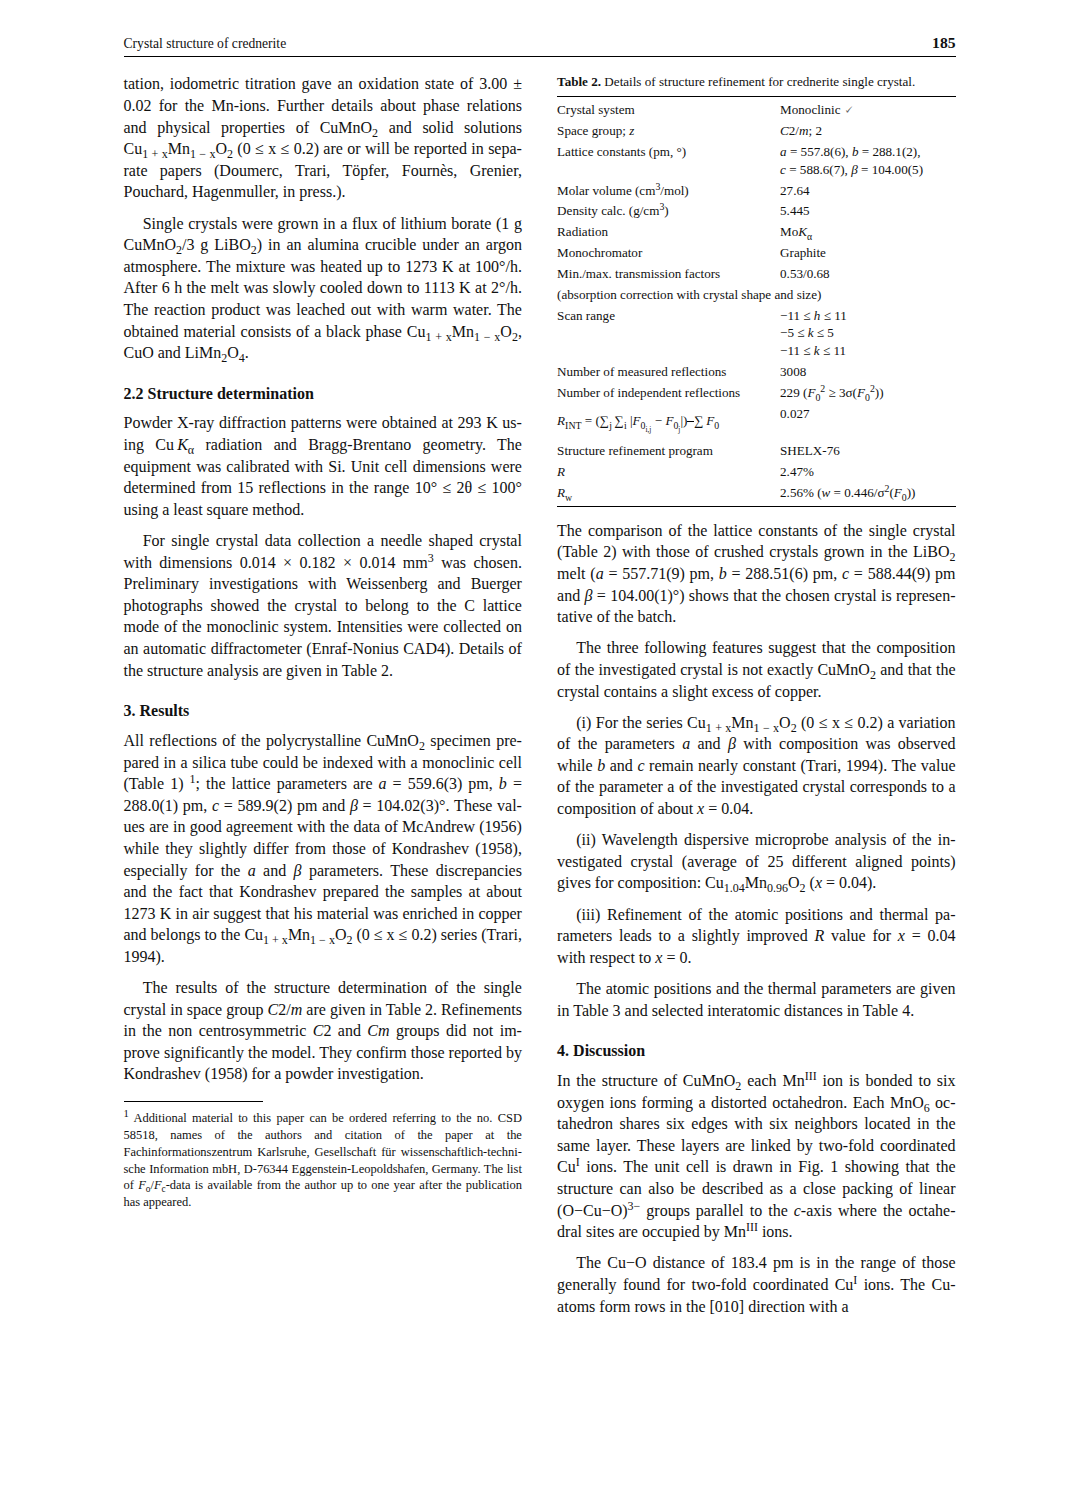Crystal structure of crednerite 185
tation, iodometric titration gave an oxidation state of 3.00 ± 0.02 for the Mn-ions. Further details about phase relations and physical properties of CuMnO2 and solid solutions Cu1 + xMn1 − xO2 (0 ≤ x ≤ 0.2) are or will be reported in separate papers (Doumerc, Trari, Töpfer, Fournès, Grenier, Pouchard, Hagenmuller, in press.).
Single crystals were grown in a flux of lithium borate (1 g CuMnO2/3 g LiBO2) in an alumina crucible under an argon atmosphere. The mixture was heated up to 1273 K at 100°/h. After 6 h the melt was slowly cooled down to 1113 K at 2°/h. The reaction product was leached out with warm water. The obtained material consists of a black phase Cu1 + xMn1 − xO2, CuO and LiMn2O4.
2.2 Structure determination
Powder X-ray diffraction patterns were obtained at 293 K using Cu Kα radiation and Bragg-Brentano geometry. The equipment was calibrated with Si. Unit cell dimensions were determined from 15 reflections in the range 10° ≤ 2θ ≤ 100° using a least square method.
For single crystal data collection a needle shaped crystal with dimensions 0.014 × 0.182 × 0.014 mm3 was chosen. Preliminary investigations with Weissenberg and Buerger photographs showed the crystal to belong to the C lattice mode of the monoclinic system. Intensities were collected on an automatic diffractometer (Enraf-Nonius CAD4). Details of the structure analysis are given in Table 2.
3. Results
All reflections of the polycrystalline CuMnO2 specimen prepared in a silica tube could be indexed with a monoclinic cell (Table 1) 1; the lattice parameters are a = 559.6(3) pm, b = 288.0(1) pm, c = 589.9(2) pm and β = 104.02(3)°. These values are in good agreement with the data of McAndrew (1956) while they slightly differ from those of Kondrashev (1958), especially for the a and β parameters. These discrepancies and the fact that Kondrashev prepared the samples at about 1273 K in air suggest that his material was enriched in copper and belongs to the Cu1 + xMn1 − xO2 (0 ≤ x ≤ 0.2) series (Trari, 1994).
The results of the structure determination of the single crystal in space group C2/m are given in Table 2. Refinements in the non centrosymmetric C2 and Cm groups did not improve significantly the model. They confirm those reported by Kondrashev (1958) for a powder investigation.
1 Additional material to this paper can be ordered referring to the no. CSD 58518, names of the authors and citation of the paper at the Fachinformationszentrum Karlsruhe, Gesellschaft für wissenschaftlich-technische Information mbH, D-76344 Eggenstein-Leopoldshafen, Germany. The list of Fo/Fc-data is available from the author up to one year after the publication has appeared.
Table 2. Details of structure refinement for crednerite single crystal.
| Crystal system | Monoclinic 🗸 |
| Space group; z | C 2/ m ; 2 |
| Lattice constants (pm, °) | a = 557.8(6), b = 288.1(2), c = 588.6(7), β = 104.00(5) |
| Molar volume (cm 3 /mol) | 27.64 |
| Density calc. (g/cm 3 ) | 5.445 |
| Radiation | Mo K α |
| Monochromator | Graphite |
| Min./max. transmission factors | 0.53/0.68 |
| (absorption correction with crystal shape and size) |
| Scan range | −11 ≤ h ≤ 11 −5 ≤ k ≤ 5 −11 ≤ k ≤ 11 |
| Number of measured reflections | 3008 |
| Number of independent reflections | 229 ( F 0 2 ≥ 3σ( F 0 2 )) |
| R INT = ( ∑ j ∑ i / F 0 i,j − F 0 j / ) ∑ F 0 | 0.027 |
| Structure refinement program | SHELX-76 |
| R | 2.47% |
| R w | 2.56% ( w = 0.446/σ 2 ( F 0 )) |
The comparison of the lattice constants of the single crystal (Table 2) with those of crushed crystals grown in the LiBO2 melt (a = 557.71(9) pm, b = 288.51(6) pm, c = 588.44(9) pm and β = 104.00(1)°) shows that the chosen crystal is representative of the batch.
The three following features suggest that the composition of the investigated crystal is not exactly CuMnO2 and that the crystal contains a slight excess of copper.
(i) For the series Cu1 + xMn1 − xO2 (0 ≤ x ≤ 0.2) a variation of the parameters a and β with composition was observed while b and c remain nearly constant (Trari, 1994). The value of the parameter a of the investigated crystal corresponds to a composition of about x = 0.04.
(ii) Wavelength dispersive microprobe analysis of the investigated crystal (average of 25 different aligned points) gives for composition: Cu1.04Mn0.96O2 (x = 0.04).
(iii) Refinement of the atomic positions and thermal parameters leads to a slightly improved R value for x = 0.04 with respect to x = 0.
The atomic positions and the thermal parameters are given in Table 3 and selected interatomic distances in Table 4.
4. Discussion
In the structure of CuMnO2 each MnIII ion is bonded to six oxygen ions forming a distorted octahedron. Each MnO6 octahedron shares six edges with six neighbors located in the same layer. These layers are linked by two-fold coordinated CuI ions. The unit cell is drawn in Fig. 1 showing that the structure can also be described as a close packing of linear (O−Cu−O)3− groups parallel to the c-axis where the octahedral sites are occupied by MnIII ions.
The Cu−O distance of 183.4 pm is in the range of those generally found for two-fold coordinated CuI ions. The Cu-atoms form rows in the [010] direction with a